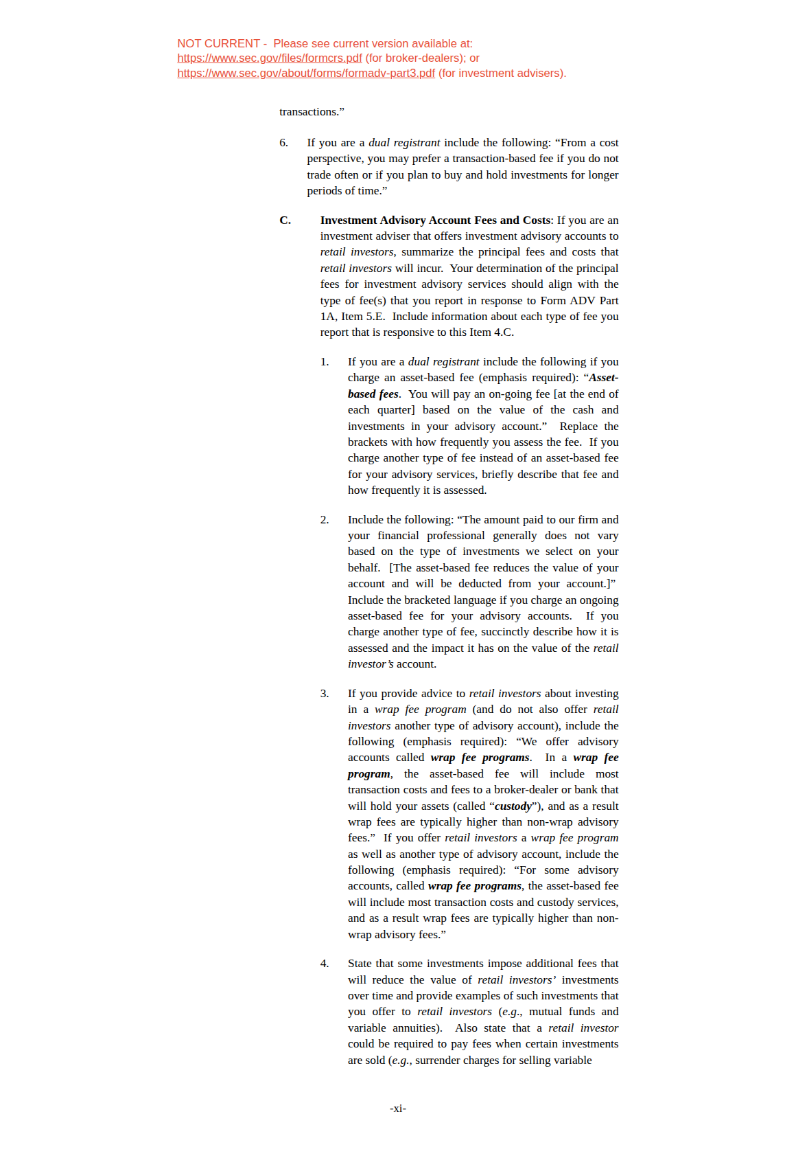NOT CURRENT - Please see current version available at:
https://www.sec.gov/files/formcrs.pdf (for broker-dealers); or
https://www.sec.gov/about/forms/formadv-part3.pdf (for investment advisers).
transactions.”
6. If you are a dual registrant include the following: “From a cost perspective, you may prefer a transaction-based fee if you do not trade often or if you plan to buy and hold investments for longer periods of time.”
C. Investment Advisory Account Fees and Costs: If you are an investment adviser that offers investment advisory accounts to retail investors, summarize the principal fees and costs that retail investors will incur. Your determination of the principal fees for investment advisory services should align with the type of fee(s) that you report in response to Form ADV Part 1A, Item 5.E. Include information about each type of fee you report that is responsive to this Item 4.C.
1. If you are a dual registrant include the following if you charge an asset-based fee (emphasis required): “Asset-based fees. You will pay an on-going fee [at the end of each quarter] based on the value of the cash and investments in your advisory account.” Replace the brackets with how frequently you assess the fee. If you charge another type of fee instead of an asset-based fee for your advisory services, briefly describe that fee and how frequently it is assessed.
2. Include the following: “The amount paid to our firm and your financial professional generally does not vary based on the type of investments we select on your behalf. [The asset-based fee reduces the value of your account and will be deducted from your account.]” Include the bracketed language if you charge an ongoing asset-based fee for your advisory accounts. If you charge another type of fee, succinctly describe how it is assessed and the impact it has on the value of the retail investor’s account.
3. If you provide advice to retail investors about investing in a wrap fee program (and do not also offer retail investors another type of advisory account), include the following (emphasis required): “We offer advisory accounts called wrap fee programs. In a wrap fee program, the asset-based fee will include most transaction costs and fees to a broker-dealer or bank that will hold your assets (called “custody”), and as a result wrap fees are typically higher than non-wrap advisory fees.” If you offer retail investors a wrap fee program as well as another type of advisory account, include the following (emphasis required): “For some advisory accounts, called wrap fee programs, the asset-based fee will include most transaction costs and custody services, and as a result wrap fees are typically higher than non-wrap advisory fees.”
4. State that some investments impose additional fees that will reduce the value of retail investors’ investments over time and provide examples of such investments that you offer to retail investors (e.g., mutual funds and variable annuities). Also state that a retail investor could be required to pay fees when certain investments are sold (e.g., surrender charges for selling variable
-xi-